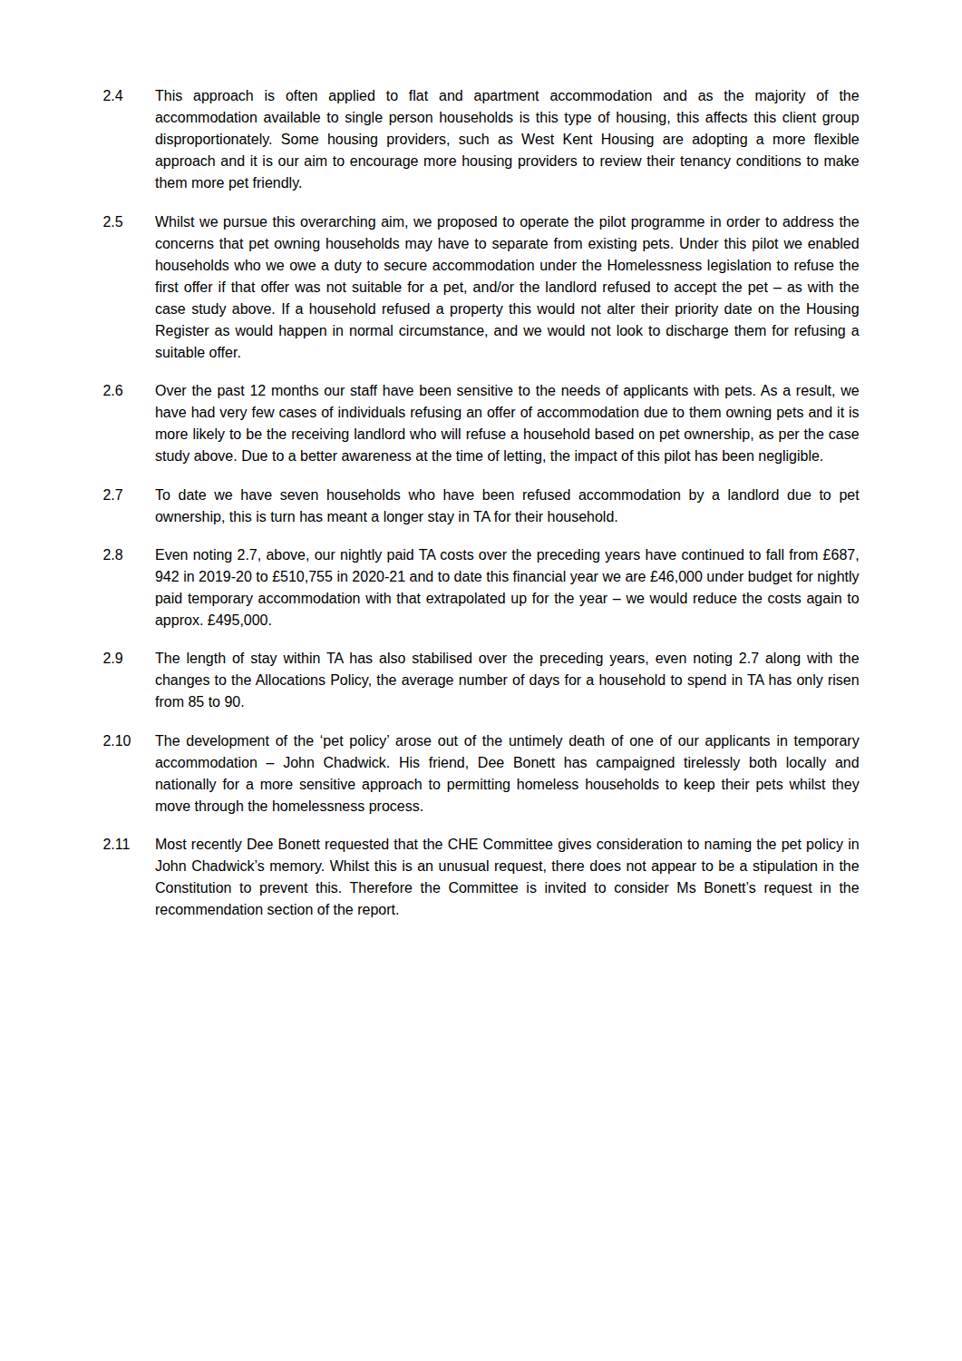2.4 This approach is often applied to flat and apartment accommodation and as the majority of the accommodation available to single person households is this type of housing, this affects this client group disproportionately. Some housing providers, such as West Kent Housing are adopting a more flexible approach and it is our aim to encourage more housing providers to review their tenancy conditions to make them more pet friendly.
2.5 Whilst we pursue this overarching aim, we proposed to operate the pilot programme in order to address the concerns that pet owning households may have to separate from existing pets. Under this pilot we enabled households who we owe a duty to secure accommodation under the Homelessness legislation to refuse the first offer if that offer was not suitable for a pet, and/or the landlord refused to accept the pet – as with the case study above. If a household refused a property this would not alter their priority date on the Housing Register as would happen in normal circumstance, and we would not look to discharge them for refusing a suitable offer.
2.6 Over the past 12 months our staff have been sensitive to the needs of applicants with pets. As a result, we have had very few cases of individuals refusing an offer of accommodation due to them owning pets and it is more likely to be the receiving landlord who will refuse a household based on pet ownership, as per the case study above. Due to a better awareness at the time of letting, the impact of this pilot has been negligible.
2.7 To date we have seven households who have been refused accommodation by a landlord due to pet ownership, this is turn has meant a longer stay in TA for their household.
2.8 Even noting 2.7, above, our nightly paid TA costs over the preceding years have continued to fall from £687, 942 in 2019-20 to £510,755 in 2020-21 and to date this financial year we are £46,000 under budget for nightly paid temporary accommodation with that extrapolated up for the year – we would reduce the costs again to approx. £495,000.
2.9 The length of stay within TA has also stabilised over the preceding years, even noting 2.7 along with the changes to the Allocations Policy, the average number of days for a household to spend in TA has only risen from 85 to 90.
2.10 The development of the ‘pet policy’ arose out of the untimely death of one of our applicants in temporary accommodation – John Chadwick. His friend, Dee Bonett has campaigned tirelessly both locally and nationally for a more sensitive approach to permitting homeless households to keep their pets whilst they move through the homelessness process.
2.11 Most recently Dee Bonett requested that the CHE Committee gives consideration to naming the pet policy in John Chadwick’s memory. Whilst this is an unusual request, there does not appear to be a stipulation in the Constitution to prevent this. Therefore the Committee is invited to consider Ms Bonett’s request in the recommendation section of the report.